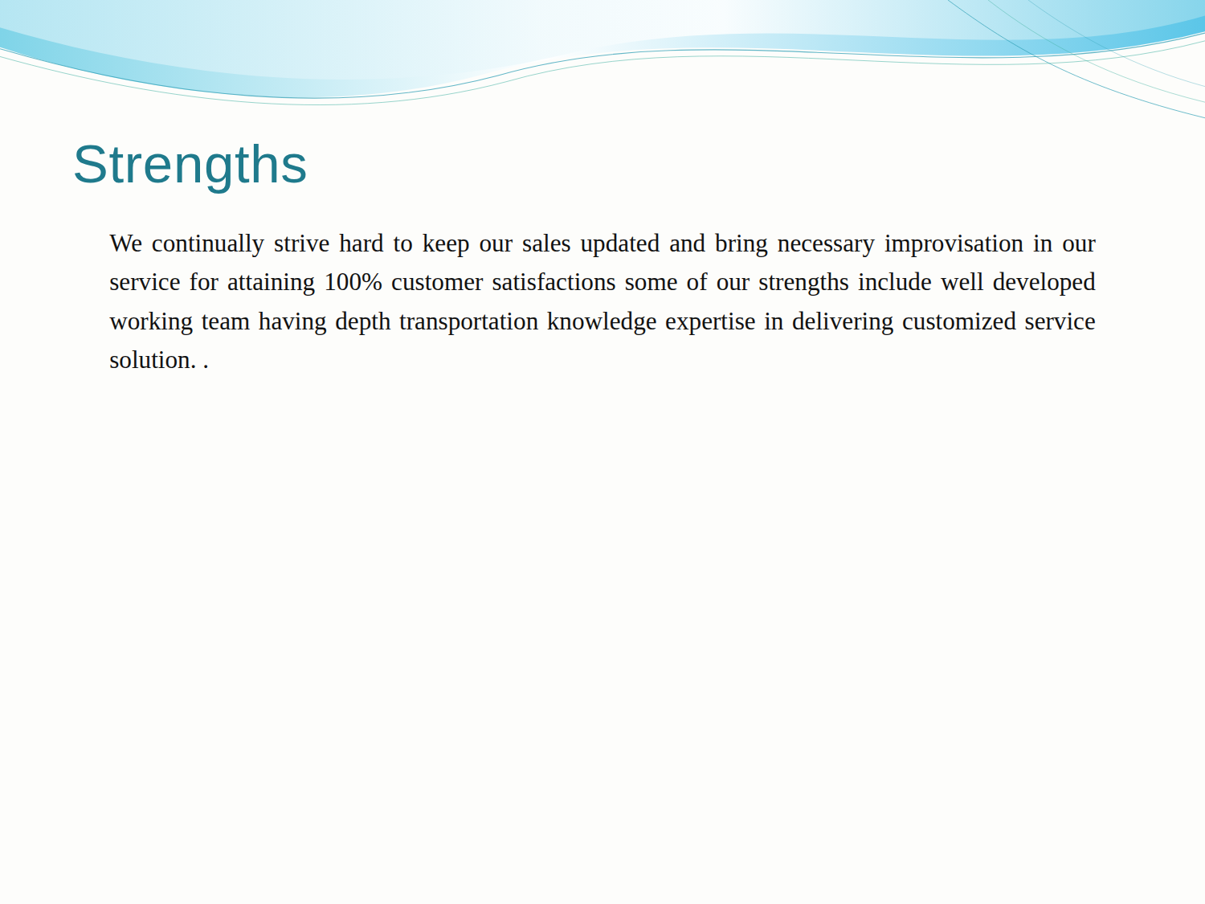Strengths
We continually strive hard to keep our sales updated and bring necessary improvisation in our service for attaining 100% customer satisfactions some of our strengths include well developed working team having depth transportation knowledge expertise in delivering customized service solution. .